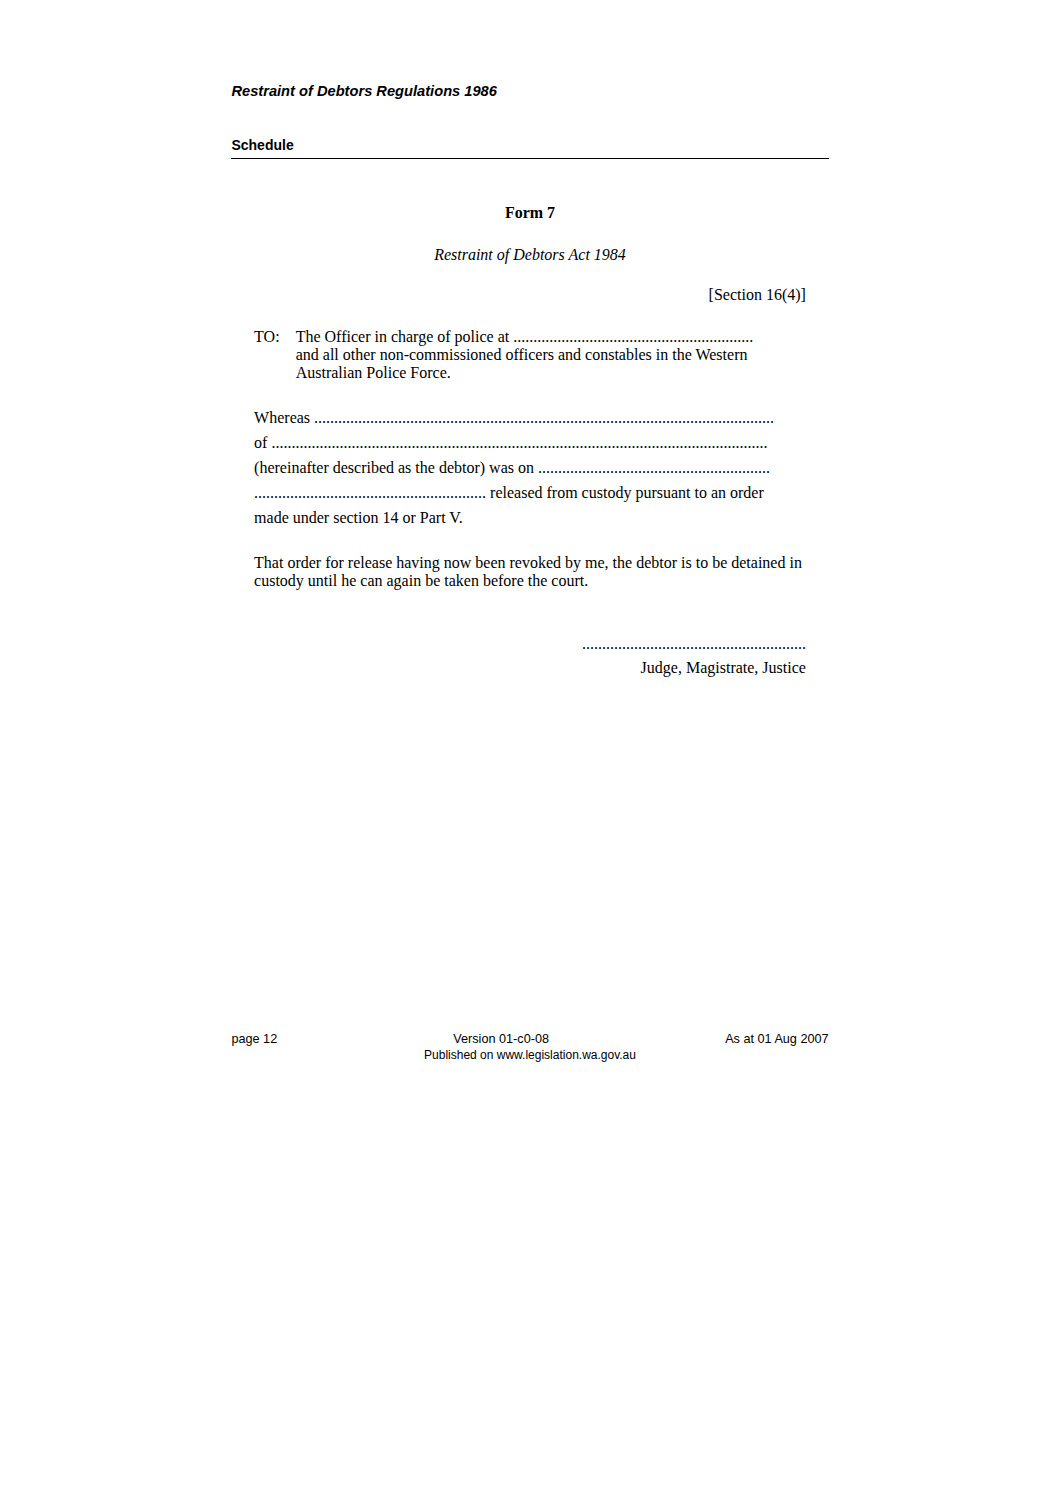Restraint of Debtors Regulations 1986
Schedule
Form 7
Restraint of Debtors Act 1984
[Section 16(4)]
TO:
The Officer in charge of police at ............................................................
and all other non-commissioned officers and constables in the Western Australian Police Force.
Whereas ...................................................................................................................
of ............................................................................................................................
(hereinafter described as the debtor) was on ..........................................................
.......................................................... released from custody pursuant to an order
made under section 14 or Part V.
That order for release having now been revoked by me, the debtor is to be detained in custody until he can again be taken before the court.
........................................................
Judge, Magistrate, Justice
page 12
Version 01-c0-08
As at 01 Aug 2007
Published on www.legislation.wa.gov.au